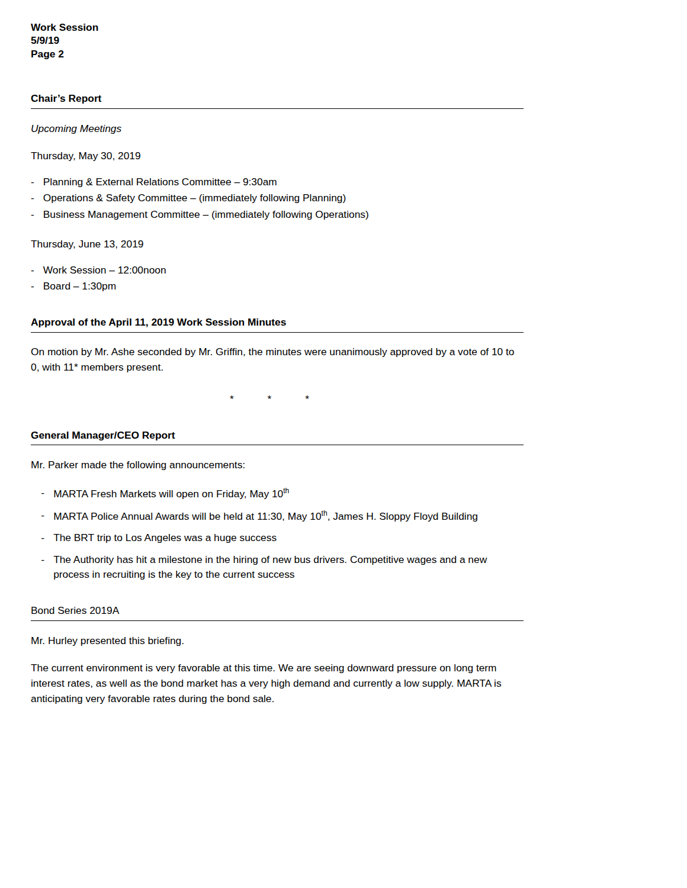Work Session
5/9/19
Page 2
Chair’s Report
Upcoming Meetings
Thursday, May 30, 2019
Planning & External Relations Committee – 9:30am
Operations & Safety Committee – (immediately following Planning)
Business Management Committee – (immediately following Operations)
Thursday, June 13, 2019
Work Session – 12:00noon
Board – 1:30pm
Approval of the April 11, 2019 Work Session Minutes
On motion by Mr. Ashe seconded by Mr. Griffin, the minutes were unanimously approved by a vote of 10 to 0, with 11* members present.
* * *
General Manager/CEO Report
Mr. Parker made the following announcements:
MARTA Fresh Markets will open on Friday, May 10th
MARTA Police Annual Awards will be held at 11:30, May 10th, James H. Sloppy Floyd Building
The BRT trip to Los Angeles was a huge success
The Authority has hit a milestone in the hiring of new bus drivers. Competitive wages and a new process in recruiting is the key to the current success
Bond Series 2019A
Mr. Hurley presented this briefing.
The current environment is very favorable at this time. We are seeing downward pressure on long term interest rates, as well as the bond market has a very high demand and currently a low supply. MARTA is anticipating very favorable rates during the bond sale.